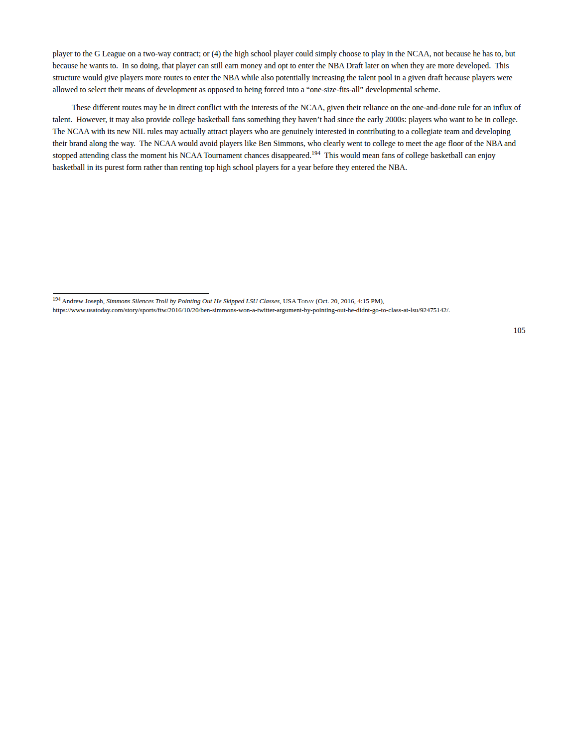player to the G League on a two-way contract; or (4) the high school player could simply choose to play in the NCAA, not because he has to, but because he wants to. In so doing, that player can still earn money and opt to enter the NBA Draft later on when they are more developed. This structure would give players more routes to enter the NBA while also potentially increasing the talent pool in a given draft because players were allowed to select their means of development as opposed to being forced into a “one-size-fits-all” developmental scheme.
These different routes may be in direct conflict with the interests of the NCAA, given their reliance on the one-and-done rule for an influx of talent. However, it may also provide college basketball fans something they haven’t had since the early 2000s: players who want to be in college. The NCAA with its new NIL rules may actually attract players who are genuinely interested in contributing to a collegiate team and developing their brand along the way. The NCAA would avoid players like Ben Simmons, who clearly went to college to meet the age floor of the NBA and stopped attending class the moment his NCAA Tournament chances disappeared.194 This would mean fans of college basketball can enjoy basketball in its purest form rather than renting top high school players for a year before they entered the NBA.
194 Andrew Joseph, Simmons Silences Troll by Pointing Out He Skipped LSU Classes, USA Today (Oct. 20, 2016, 4:15 PM), https://www.usatoday.com/story/sports/ftw/2016/10/20/ben-simmons-won-a-twitter-argument-by-pointing-out-he-didnt-go-to-class-at-lsu/92475142/.
105